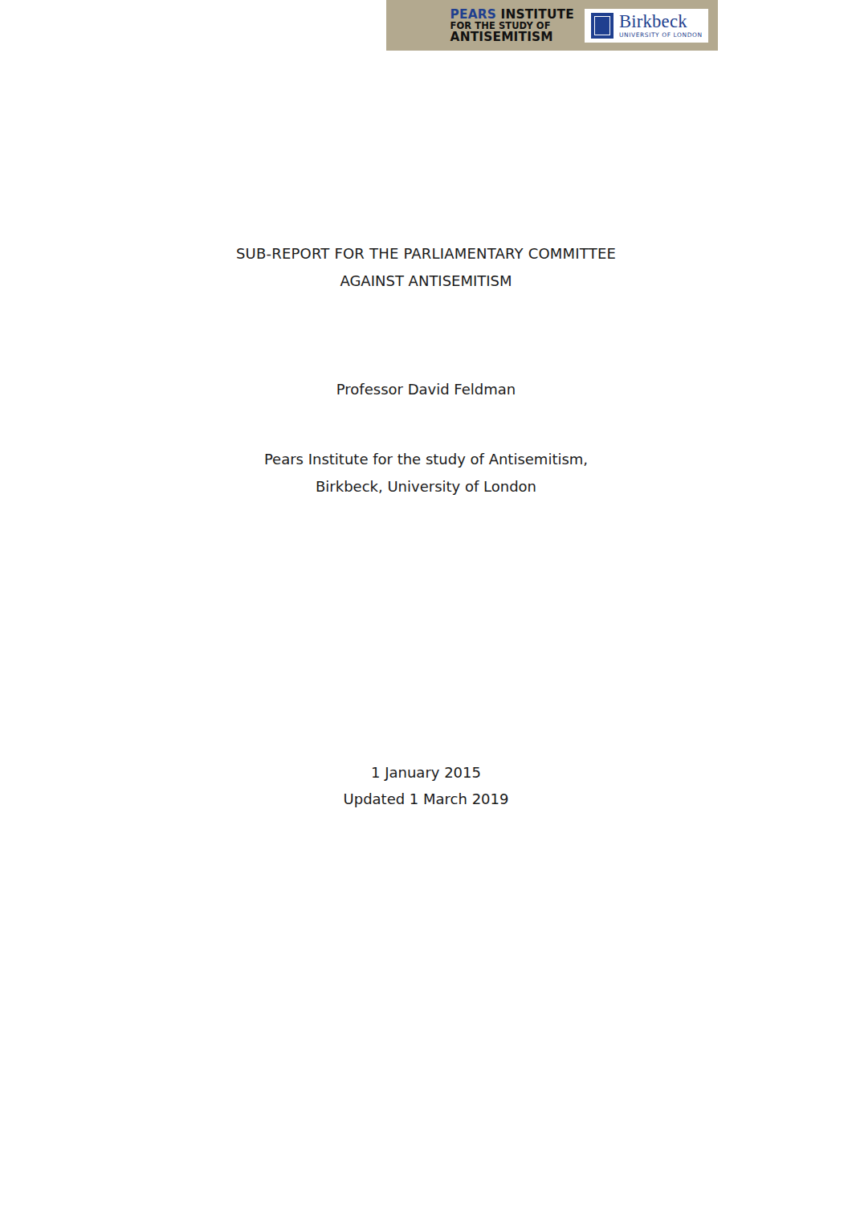PEARS INSTITUTE
FOR THE STUDY OF
ANTISEMITISM
Birkbeck
University of London
SUB-REPORT FOR THE PARLIAMENTARY COMMITTEE
AGAINST ANTISEMITISM
Professor David Feldman
Pears Institute for the study of Antisemitism,
Birkbeck, University of London
1 January 2015
Updated 1 March 2019